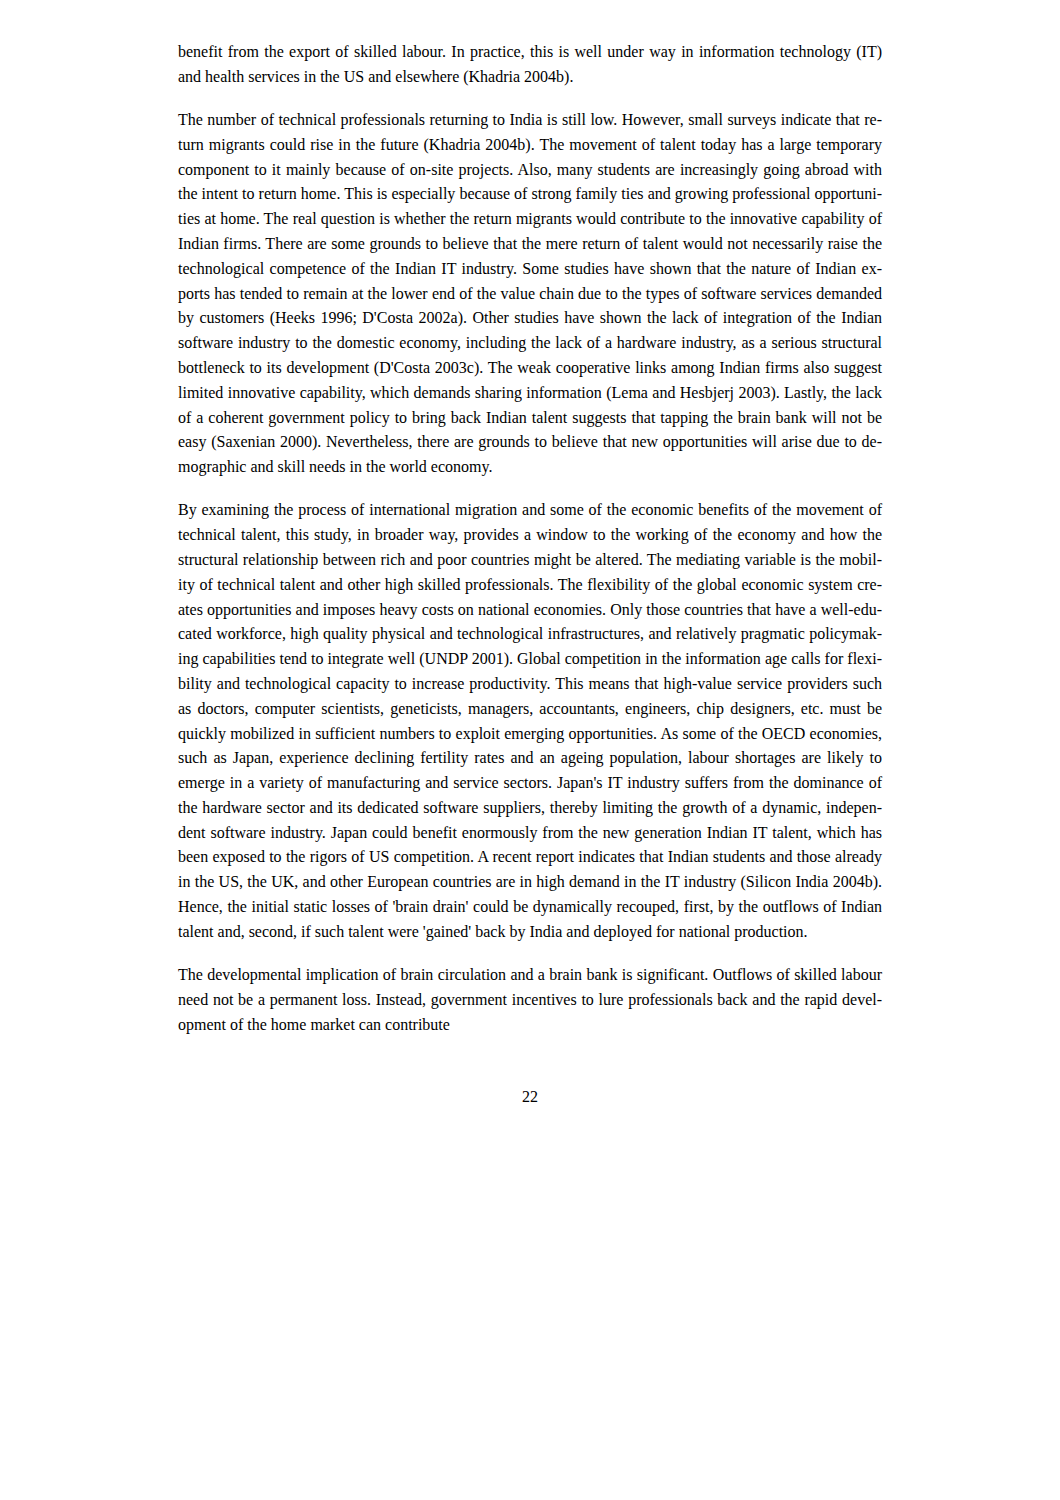benefit from the export of skilled labour. In practice, this is well under way in information technology (IT) and health services in the US and elsewhere (Khadria 2004b).
The number of technical professionals returning to India is still low. However, small surveys indicate that return migrants could rise in the future (Khadria 2004b). The movement of talent today has a large temporary component to it mainly because of on-site projects. Also, many students are increasingly going abroad with the intent to return home. This is especially because of strong family ties and growing professional opportunities at home. The real question is whether the return migrants would contribute to the innovative capability of Indian firms. There are some grounds to believe that the mere return of talent would not necessarily raise the technological competence of the Indian IT industry. Some studies have shown that the nature of Indian exports has tended to remain at the lower end of the value chain due to the types of software services demanded by customers (Heeks 1996; D'Costa 2002a). Other studies have shown the lack of integration of the Indian software industry to the domestic economy, including the lack of a hardware industry, as a serious structural bottleneck to its development (D'Costa 2003c). The weak cooperative links among Indian firms also suggest limited innovative capability, which demands sharing information (Lema and Hesbjerj 2003). Lastly, the lack of a coherent government policy to bring back Indian talent suggests that tapping the brain bank will not be easy (Saxenian 2000). Nevertheless, there are grounds to believe that new opportunities will arise due to demographic and skill needs in the world economy.
By examining the process of international migration and some of the economic benefits of the movement of technical talent, this study, in broader way, provides a window to the working of the economy and how the structural relationship between rich and poor countries might be altered. The mediating variable is the mobility of technical talent and other high skilled professionals. The flexibility of the global economic system creates opportunities and imposes heavy costs on national economies. Only those countries that have a well-educated workforce, high quality physical and technological infrastructures, and relatively pragmatic policymaking capabilities tend to integrate well (UNDP 2001). Global competition in the information age calls for flexibility and technological capacity to increase productivity. This means that high-value service providers such as doctors, computer scientists, geneticists, managers, accountants, engineers, chip designers, etc. must be quickly mobilized in sufficient numbers to exploit emerging opportunities. As some of the OECD economies, such as Japan, experience declining fertility rates and an ageing population, labour shortages are likely to emerge in a variety of manufacturing and service sectors. Japan's IT industry suffers from the dominance of the hardware sector and its dedicated software suppliers, thereby limiting the growth of a dynamic, independent software industry. Japan could benefit enormously from the new generation Indian IT talent, which has been exposed to the rigors of US competition. A recent report indicates that Indian students and those already in the US, the UK, and other European countries are in high demand in the IT industry (Silicon India 2004b). Hence, the initial static losses of 'brain drain' could be dynamically recouped, first, by the outflows of Indian talent and, second, if such talent were 'gained' back by India and deployed for national production.
The developmental implication of brain circulation and a brain bank is significant. Outflows of skilled labour need not be a permanent loss. Instead, government incentives to lure professionals back and the rapid development of the home market can contribute
22